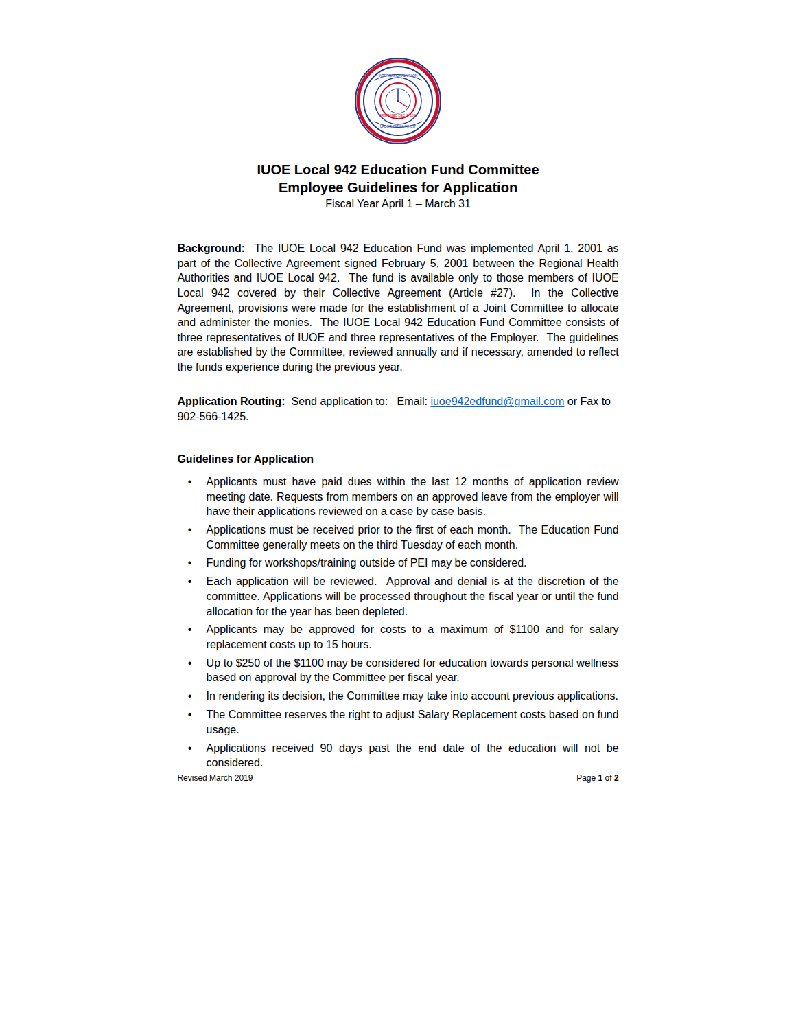LABOR OMNIA VINCIT INTERNATIONAL UNION ORGANIZED DEC. 7, 1896
IUOE Local 942 Education Fund Committee
Employee Guidelines for Application
Fiscal Year April 1 – March 31
Background: The IUOE Local 942 Education Fund was implemented April 1, 2001 as part of the Collective Agreement signed February 5, 2001 between the Regional Health Authorities and IUOE Local 942. The fund is available only to those members of IUOE Local 942 covered by their Collective Agreement (Article #27). In the Collective Agreement, provisions were made for the establishment of a Joint Committee to allocate and administer the monies. The IUOE Local 942 Education Fund Committee consists of three representatives of IUOE and three representatives of the Employer. The guidelines are established by the Committee, reviewed annually and if necessary, amended to reflect the funds experience during the previous year.
Application Routing: Send application to: Email: iuoe942edfund@gmail.com or Fax to 902-566-1425.
Guidelines for Application
Applicants must have paid dues within the last 12 months of application review meeting date. Requests from members on an approved leave from the employer will have their applications reviewed on a case by case basis.
Applications must be received prior to the first of each month. The Education Fund Committee generally meets on the third Tuesday of each month.
Funding for workshops/training outside of PEI may be considered.
Each application will be reviewed. Approval and denial is at the discretion of the committee. Applications will be processed throughout the fiscal year or until the fund allocation for the year has been depleted.
Applicants may be approved for costs to a maximum of $1100 and for salary replacement costs up to 15 hours.
Up to $250 of the $1100 may be considered for education towards personal wellness based on approval by the Committee per fiscal year.
In rendering its decision, the Committee may take into account previous applications.
The Committee reserves the right to adjust Salary Replacement costs based on fund usage.
Applications received 90 days past the end date of the education will not be considered.
Revised March 2019
Page 1 of 2